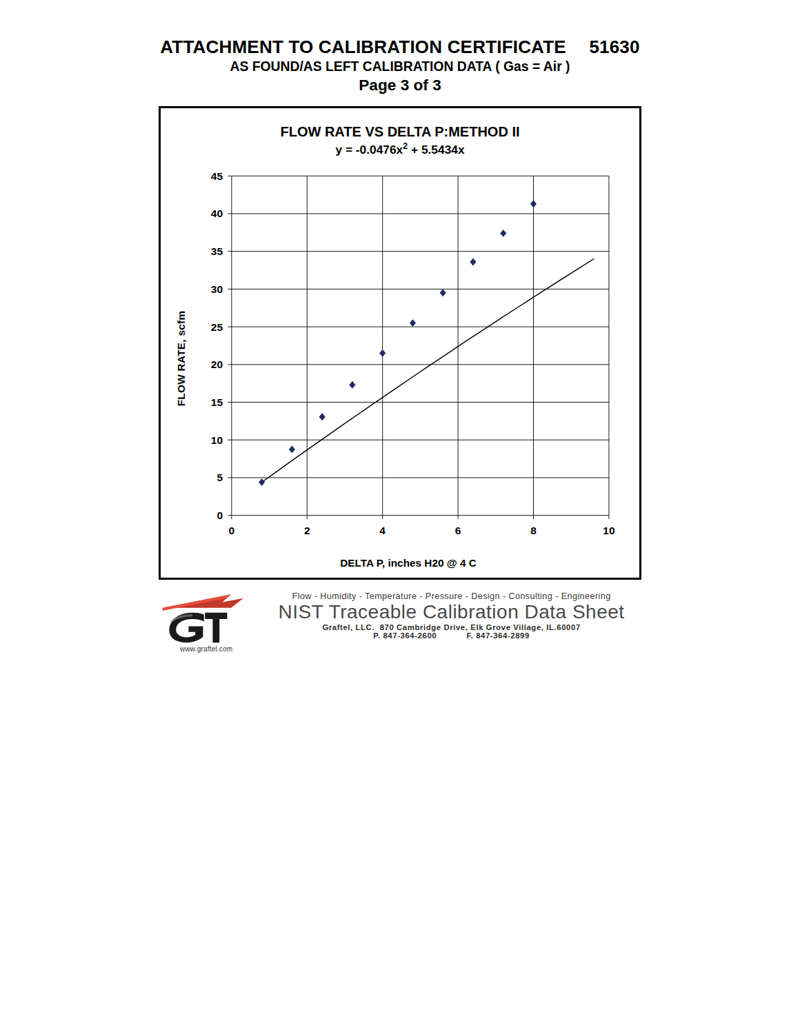ATTACHMENT TO CALIBRATION CERTIFICATE51630
AS FOUND/AS LEFT CALIBRATION DATA ( Gas = Air )
Page 3 of 3
FLOW RATE VS DELTA P:METHOD II
y = -0.0476x2 + 5.5434x
FLOW RATE, scfm
Geometry: plot box: x from 70 to 670 (600 px for 10 units => 60 px/unit) y from 20 to 560 (540 px for 45 units => 12 px/unit) 0 5 10 15 20 25 30 35 40 45 0 2 4 6 8 10
DELTA P, inches H20 @ 4 C
www.graftel.com
Flow - Humidity - Temperature - Pressure - Design - Consulting - Engineering
NIST Traceable Calibration Data Sheet
Graftel, LLC. 870 Cambridge Drive, Elk Grove Village, IL.60007
P. 847-364-2600 F. 847-364-2899